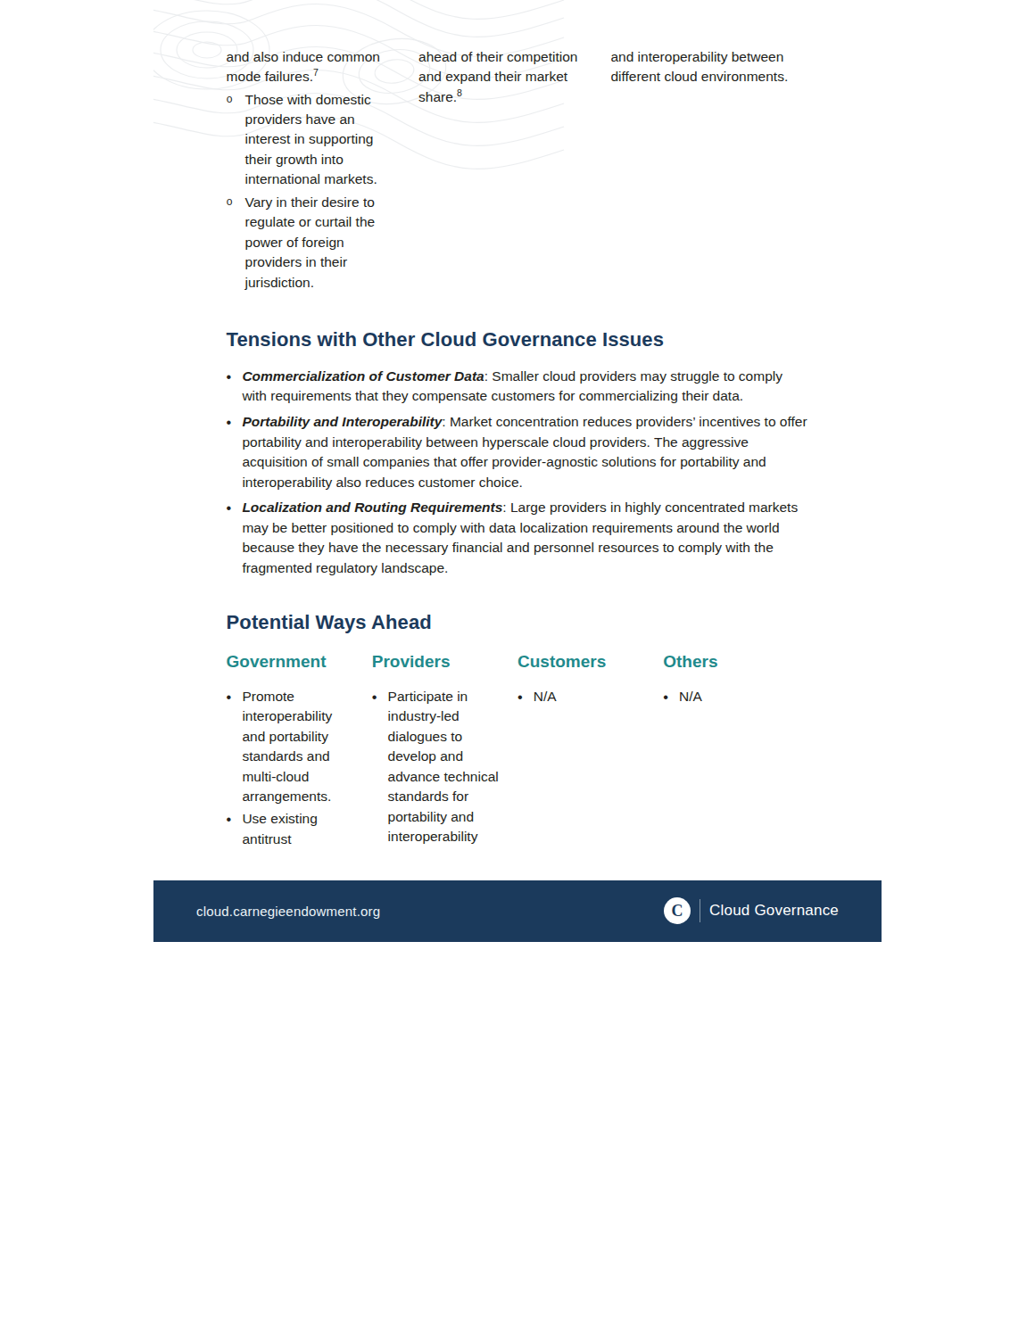| and also induce common mode failures. 7 Those with domestic providers have an interest in supporting their growth into international markets. Vary in their desire to regulate or curtail the power of foreign providers in their jurisdiction. | ahead of their competition and expand their market share. 8 | and interoperability between different cloud environments. |
Tensions with Other Cloud Governance Issues
Commercialization of Customer Data: Smaller cloud providers may struggle to comply with requirements that they compensate customers for commercializing their data.
Portability and Interoperability: Market concentration reduces providers’ incentives to offer portability and interoperability between hyperscale cloud providers. The aggressive acquisition of small companies that offer provider-agnostic solutions for portability and interoperability also reduces customer choice.
Localization and Routing Requirements: Large providers in highly concentrated markets may be better positioned to comply with data localization requirements around the world because they have the necessary financial and personnel resources to comply with the fragmented regulatory landscape.
Potential Ways Ahead
| Government | Providers | Customers | Others |
| Promote interoperability and portability standards and multi-cloud arrangements. Use existing antitrust | Participate in industry-led dialogues to develop and advance technical standards for portability and interoperability | N/A | N/A |
cloud.carnegieendowment.org
C
Cloud Governance